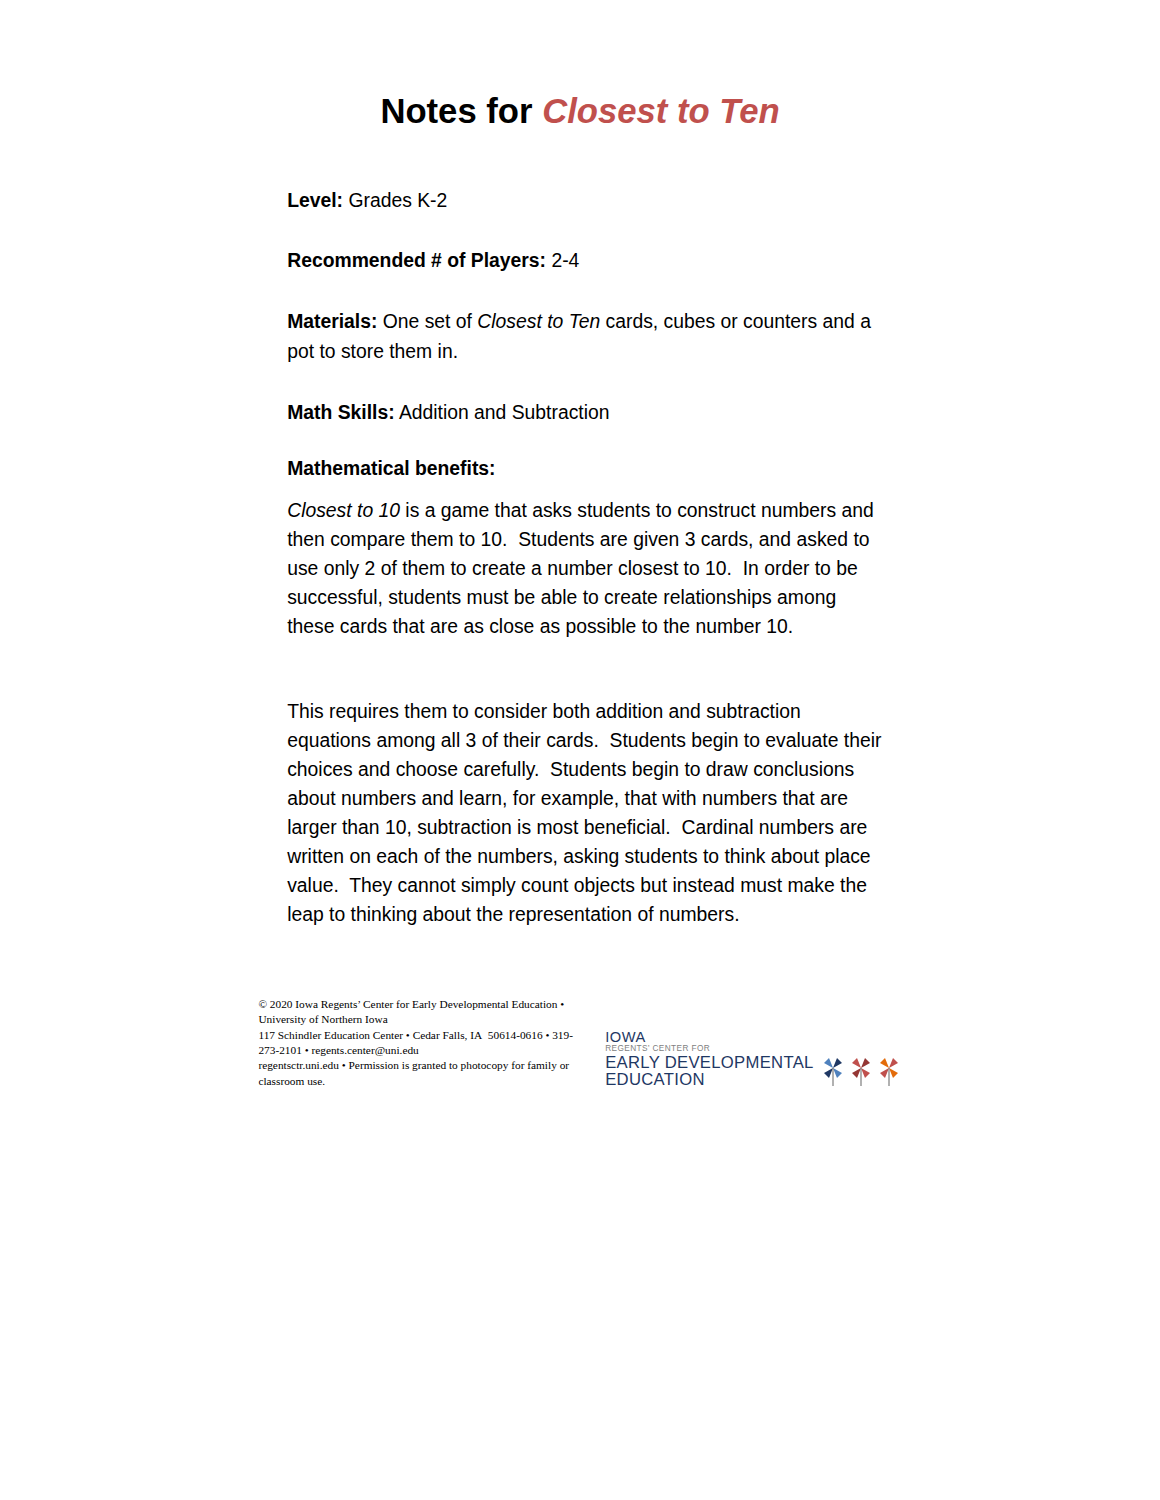Notes for Closest to Ten
Level: Grades K-2
Recommended # of Players: 2-4
Materials: One set of Closest to Ten cards, cubes or counters and a pot to store them in.
Math Skills: Addition and Subtraction
Mathematical benefits:
Closest to 10 is a game that asks students to construct numbers and then compare them to 10. Students are given 3 cards, and asked to use only 2 of them to create a number closest to 10. In order to be successful, students must be able to create relationships among these cards that are as close as possible to the number 10.
This requires them to consider both addition and subtraction equations among all 3 of their cards. Students begin to evaluate their choices and choose carefully. Students begin to draw conclusions about numbers and learn, for example, that with numbers that are larger than 10, subtraction is most beneficial. Cardinal numbers are written on each of the numbers, asking students to think about place value. They cannot simply count objects but instead must make the leap to thinking about the representation of numbers.
© 2020 Iowa Regents’ Center for Early Developmental Education • University of Northern Iowa
117 Schindler Education Center • Cedar Falls, IA 50614-0616 • 319-273-2101 • regents.center@uni.edu
regentsctr.uni.edu • Permission is granted to photocopy for family or classroom use.
IOWA
REGENTS’ CENTER FOR
EARLY DEVELOPMENTAL
EDUCATION